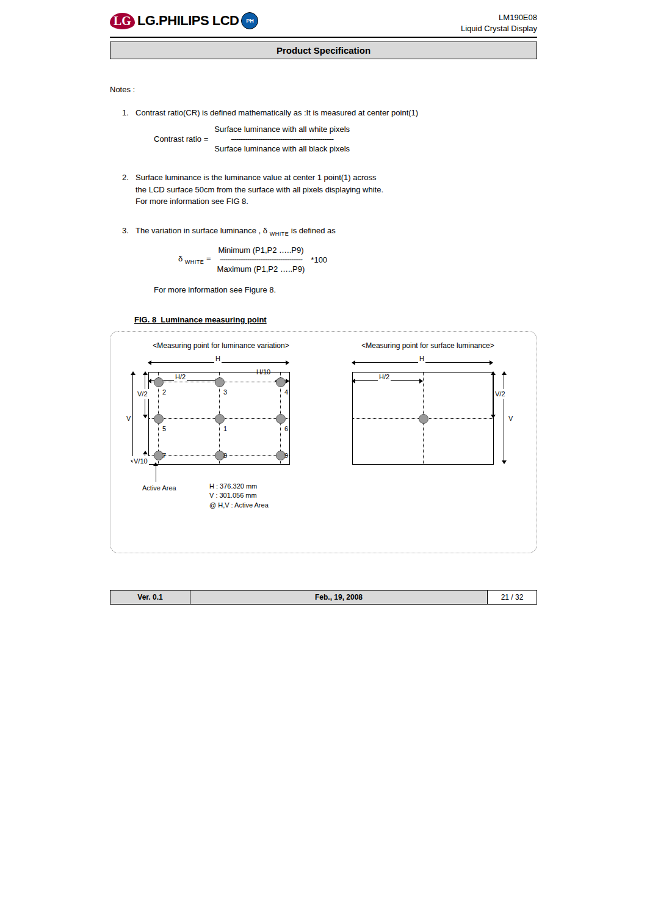LG LG.PHILIPS LCD PH
LM190E08
Liquid Crystal Display
Product Specification
Notes :
Contrast ratio(CR) is defined mathematically as :It is measured at center point(1)
Contrast ratio = Surface luminance with all white pixels -------------------------------------------------------- Surface luminance with all black pixels
Surface luminance is the luminance value at center 1 point(1) across
the LCD surface 50cm from the surface with all pixels displaying white.
For more information see FIG 8.
The variation in surface luminance , δ WHITE is defined as
δ WHITE = Minimum (P1,P2 …..P9) --------------------------------------------- Maximum (P1,P2 …..P9) *100
For more information see Figure 8.
FIG. 8 Luminance measuring point
<Measuring point for luminance variation>
<Measuring point for surface luminance>
H
H/2
H/10
2
3
4
5
1
6
7
8
9
V
V/2
V/10
Active Area
H : 376.320 mm
V : 301.056 mm
@ H,V : Active Area
H
H/2
V
V/2
Ver. 0.1
Feb., 19, 2008
21 / 32